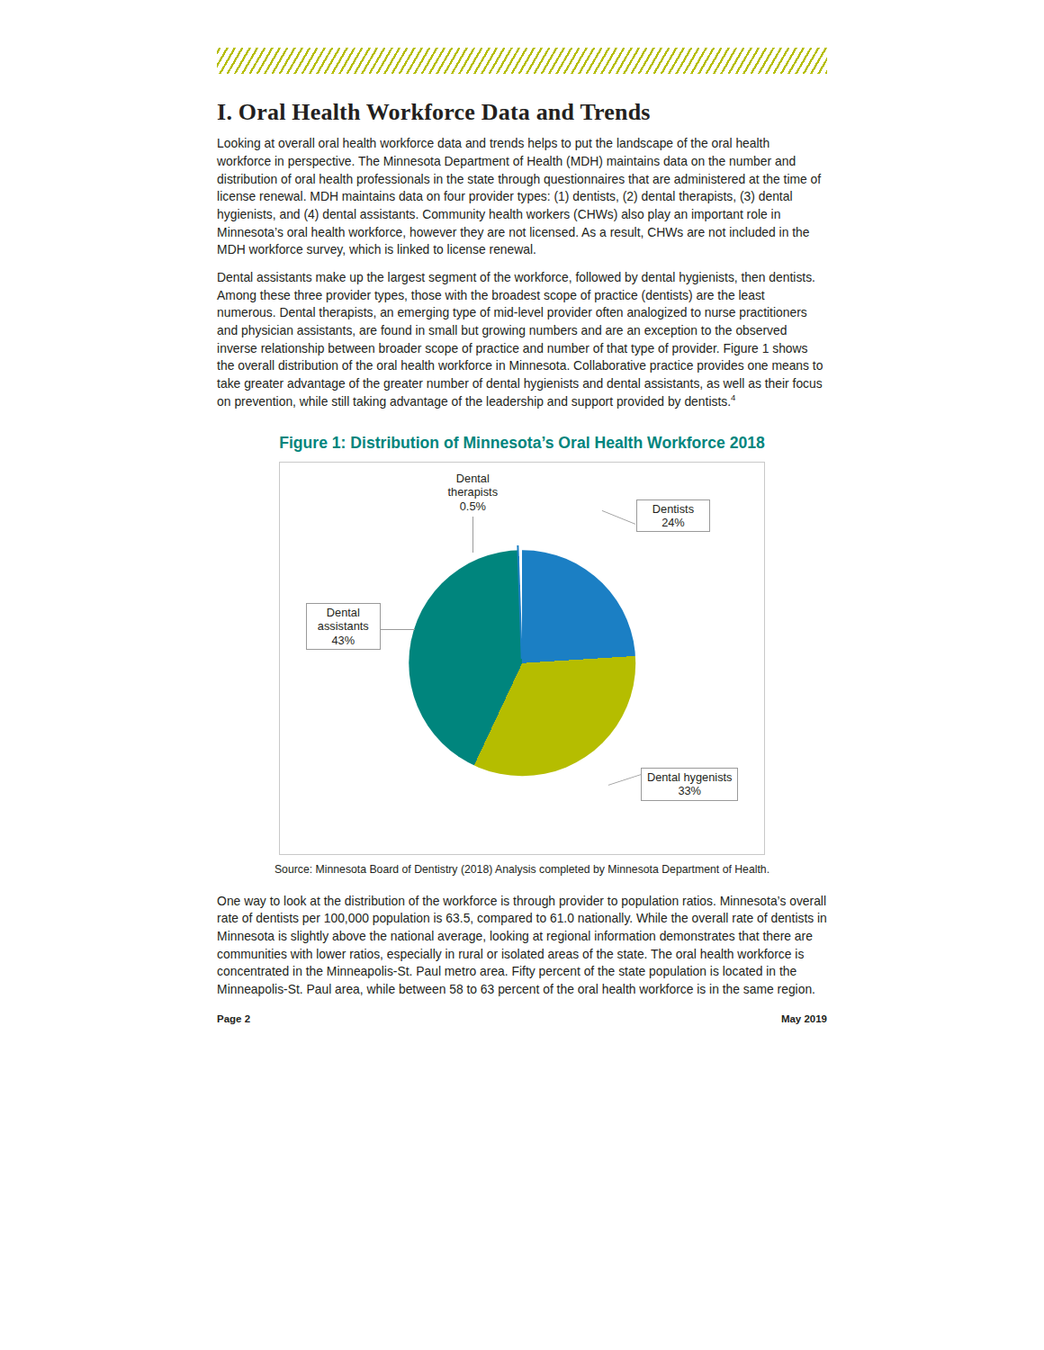I. Oral Health Workforce Data and Trends
Looking at overall oral health workforce data and trends helps to put the landscape of the oral health workforce in perspective. The Minnesota Department of Health (MDH) maintains data on the number and distribution of oral health professionals in the state through questionnaires that are administered at the time of license renewal. MDH maintains data on four provider types: (1) dentists, (2) dental therapists, (3) dental hygienists, and (4) dental assistants. Community health workers (CHWs) also play an important role in Minnesota’s oral health workforce, however they are not licensed. As a result, CHWs are not included in the MDH workforce survey, which is linked to license renewal.
Dental assistants make up the largest segment of the workforce, followed by dental hygienists, then dentists. Among these three provider types, those with the broadest scope of practice (dentists) are the least numerous. Dental therapists, an emerging type of mid-level provider often analogized to nurse practitioners and physician assistants, are found in small but growing numbers and are an exception to the observed inverse relationship between broader scope of practice and number of that type of provider. Figure 1 shows the overall distribution of the oral health workforce in Minnesota. Collaborative practice provides one means to take greater advantage of the greater number of dental hygienists and dental assistants, as well as their focus on prevention, while still taking advantage of the leadership and support provided by dentists.4
Figure 1: Distribution of Minnesota’s Oral Health Workforce 2018
Dental
therapists
0.5%
Dentists
24%
Dental
assistants
43%
Dental hygenists
33%
Source: Minnesota Board of Dentistry (2018) Analysis completed by Minnesota Department of Health.
One way to look at the distribution of the workforce is through provider to population ratios. Minnesota’s overall rate of dentists per 100,000 population is 63.5, compared to 61.0 nationally. While the overall rate of dentists in Minnesota is slightly above the national average, looking at regional information demonstrates that there are communities with lower ratios, especially in rural or isolated areas of the state. The oral health workforce is concentrated in the Minneapolis-St. Paul metro area. Fifty percent of the state population is located in the Minneapolis-St. Paul area, while between 58 to 63 percent of the oral health workforce is in the same region.
Page 2 May 2019